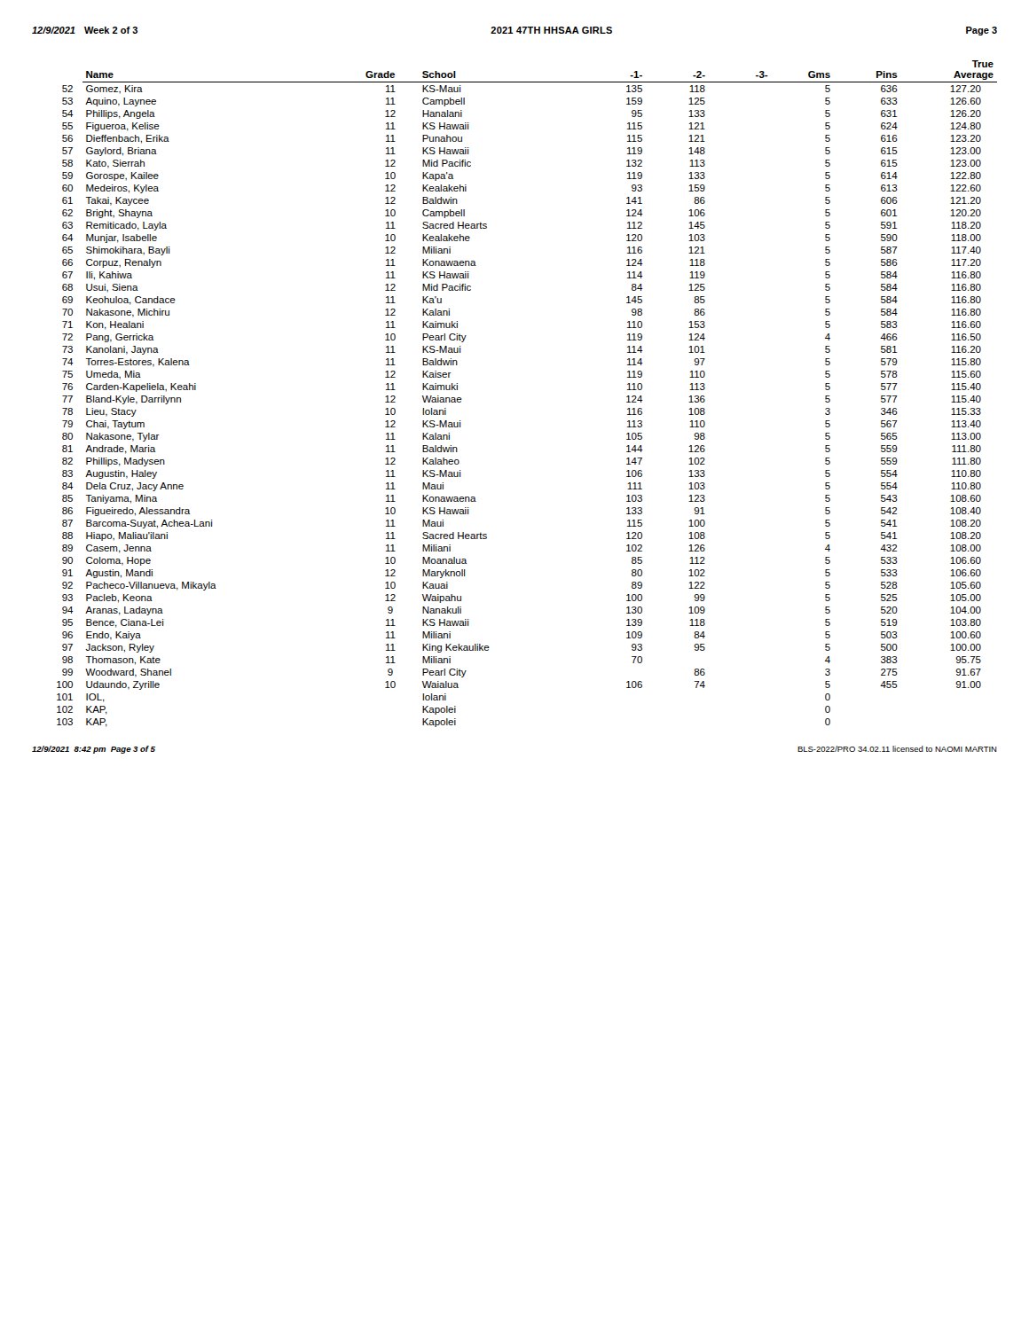12/9/2021 Week 2 of 3
2021 47TH HHSAA GIRLS
Page 3
| | | | | | | | | | True |
| --- | --- | --- | --- | --- | --- | --- | --- | --- | --- |
| | Name | Grade | School | -1- | -2- | -3- | Gms | Pins | Average |
| 52 | Gomez, Kira | 11 | KS-Maui | 135 | 118 | | 5 | 636 | 127.20 |
| 53 | Aquino, Laynee | 11 | Campbell | 159 | 125 | | 5 | 633 | 126.60 |
| 54 | Phillips, Angela | 12 | Hanalani | 95 | 133 | | 5 | 631 | 126.20 |
| 55 | Figueroa, Kelise | 11 | KS Hawaii | 115 | 121 | | 5 | 624 | 124.80 |
| 56 | Dieffenbach, Erika | 11 | Punahou | 115 | 121 | | 5 | 616 | 123.20 |
| 57 | Gaylord, Briana | 11 | KS Hawaii | 119 | 148 | | 5 | 615 | 123.00 |
| 58 | Kato, Sierrah | 12 | Mid Pacific | 132 | 113 | | 5 | 615 | 123.00 |
| 59 | Gorospe, Kailee | 10 | Kapa'a | 119 | 133 | | 5 | 614 | 122.80 |
| 60 | Medeiros, Kylea | 12 | Kealakehi | 93 | 159 | | 5 | 613 | 122.60 |
| 61 | Takai, Kaycee | 12 | Baldwin | 141 | 86 | | 5 | 606 | 121.20 |
| 62 | Bright, Shayna | 10 | Campbell | 124 | 106 | | 5 | 601 | 120.20 |
| 63 | Remiticado, Layla | 11 | Sacred Hearts | 112 | 145 | | 5 | 591 | 118.20 |
| 64 | Munjar, Isabelle | 10 | Kealakehe | 120 | 103 | | 5 | 590 | 118.00 |
| 65 | Shimokihara, Bayli | 12 | Miliani | 116 | 121 | | 5 | 587 | 117.40 |
| 66 | Corpuz, Renalyn | 11 | Konawaena | 124 | 118 | | 5 | 586 | 117.20 |
| 67 | Ili, Kahiwa | 11 | KS Hawaii | 114 | 119 | | 5 | 584 | 116.80 |
| 68 | Usui, Siena | 12 | Mid Pacific | 84 | 125 | | 5 | 584 | 116.80 |
| 69 | Keohuloa, Candace | 11 | Ka'u | 145 | 85 | | 5 | 584 | 116.80 |
| 70 | Nakasone, Michiru | 12 | Kalani | 98 | 86 | | 5 | 584 | 116.80 |
| 71 | Kon, Healani | 11 | Kaimuki | 110 | 153 | | 5 | 583 | 116.60 |
| 72 | Pang, Gerricka | 10 | Pearl City | 119 | 124 | | 4 | 466 | 116.50 |
| 73 | Kanolani, Jayna | 11 | KS-Maui | 114 | 101 | | 5 | 581 | 116.20 |
| 74 | Torres-Estores, Kalena | 11 | Baldwin | 114 | 97 | | 5 | 579 | 115.80 |
| 75 | Umeda, Mia | 12 | Kaiser | 119 | 110 | | 5 | 578 | 115.60 |
| 76 | Carden-Kapeliela, Keahi | 11 | Kaimuki | 110 | 113 | | 5 | 577 | 115.40 |
| 77 | Bland-Kyle, Darrilynn | 12 | Waianae | 124 | 136 | | 5 | 577 | 115.40 |
| 78 | Lieu, Stacy | 10 | Iolani | 116 | 108 | | 3 | 346 | 115.33 |
| 79 | Chai, Taytum | 12 | KS-Maui | 113 | 110 | | 5 | 567 | 113.40 |
| 80 | Nakasone, Tylar | 11 | Kalani | 105 | 98 | | 5 | 565 | 113.00 |
| 81 | Andrade, Maria | 11 | Baldwin | 144 | 126 | | 5 | 559 | 111.80 |
| 82 | Phillips, Madysen | 12 | Kalaheo | 147 | 102 | | 5 | 559 | 111.80 |
| 83 | Augustin, Haley | 11 | KS-Maui | 106 | 133 | | 5 | 554 | 110.80 |
| 84 | Dela Cruz, Jacy Anne | 11 | Maui | 111 | 103 | | 5 | 554 | 110.80 |
| 85 | Taniyama, Mina | 11 | Konawaena | 103 | 123 | | 5 | 543 | 108.60 |
| 86 | Figueiredo, Alessandra | 10 | KS Hawaii | 133 | 91 | | 5 | 542 | 108.40 |
| 87 | Barcoma-Suyat, Achea-Lani | 11 | Maui | 115 | 100 | | 5 | 541 | 108.20 |
| 88 | Hiapo, Maliau'ilani | 11 | Sacred Hearts | 120 | 108 | | 5 | 541 | 108.20 |
| 89 | Casem, Jenna | 11 | Miliani | 102 | 126 | | 4 | 432 | 108.00 |
| 90 | Coloma, Hope | 10 | Moanalua | 85 | 112 | | 5 | 533 | 106.60 |
| 91 | Agustin, Mandi | 12 | Maryknoll | 80 | 102 | | 5 | 533 | 106.60 |
| 92 | Pacheco-Villanueva, Mikayla | 10 | Kauai | 89 | 122 | | 5 | 528 | 105.60 |
| 93 | Pacleb, Keona | 12 | Waipahu | 100 | 99 | | 5 | 525 | 105.00 |
| 94 | Aranas, Ladayna | 9 | Nanakuli | 130 | 109 | | 5 | 520 | 104.00 |
| 95 | Bence, Ciana-Lei | 11 | KS Hawaii | 139 | 118 | | 5 | 519 | 103.80 |
| 96 | Endo, Kaiya | 11 | Miliani | 109 | 84 | | 5 | 503 | 100.60 |
| 97 | Jackson, Ryley | 11 | King Kekaulike | 93 | 95 | | 5 | 500 | 100.00 |
| 98 | Thomason, Kate | 11 | Miliani | 70 | | | 4 | 383 | 95.75 |
| 99 | Woodward, Shanel | 9 | Pearl City | | 86 | | 3 | 275 | 91.67 |
| 100 | Udaundo, Zyrille | 10 | Waialua | 106 | 74 | | 5 | 455 | 91.00 |
| 101 | IOL, | | Iolani | | | | 0 | | |
| 102 | KAP, | | Kapolei | | | | 0 | | |
| 103 | KAP, | | Kapolei | | | | 0 | | |
12/9/2021 8:42 pm Page 3 of 5
BLS-2022/PRO 34.02.11 licensed to NAOMI MARTIN